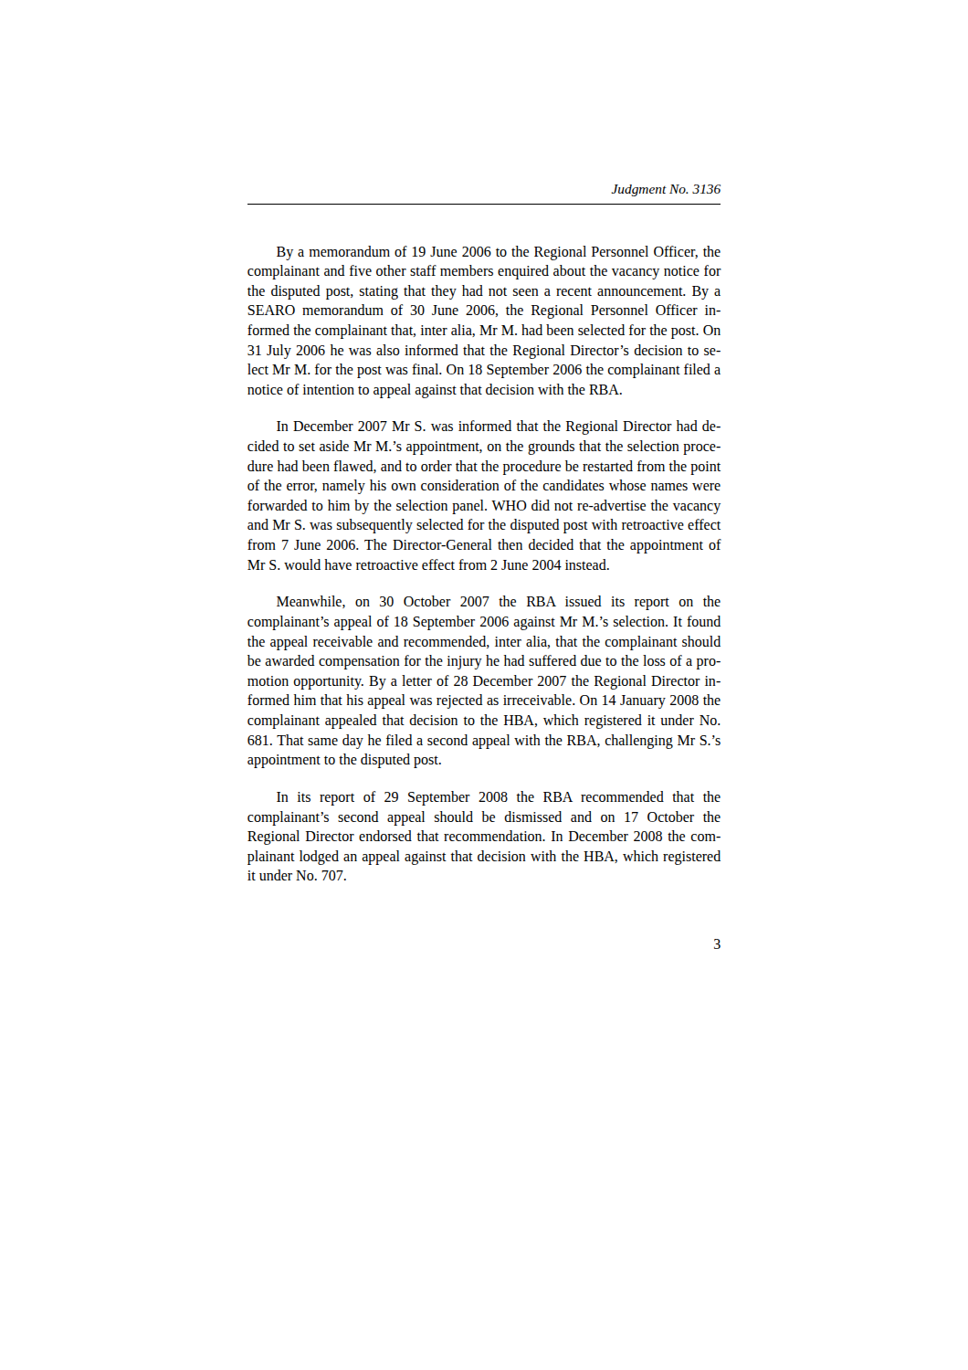Judgment No. 3136
By a memorandum of 19 June 2006 to the Regional Personnel Officer, the complainant and five other staff members enquired about the vacancy notice for the disputed post, stating that they had not seen a recent announcement. By a SEARO memorandum of 30 June 2006, the Regional Personnel Officer informed the complainant that, inter alia, Mr M. had been selected for the post. On 31 July 2006 he was also informed that the Regional Director’s decision to select Mr M. for the post was final. On 18 September 2006 the complainant filed a notice of intention to appeal against that decision with the RBA.
In December 2007 Mr S. was informed that the Regional Director had decided to set aside Mr M.’s appointment, on the grounds that the selection procedure had been flawed, and to order that the procedure be restarted from the point of the error, namely his own consideration of the candidates whose names were forwarded to him by the selection panel. WHO did not re-advertise the vacancy and Mr S. was subsequently selected for the disputed post with retroactive effect from 7 June 2006. The Director-General then decided that the appointment of Mr S. would have retroactive effect from 2 June 2004 instead.
Meanwhile, on 30 October 2007 the RBA issued its report on the complainant’s appeal of 18 September 2006 against Mr M.’s selection. It found the appeal receivable and recommended, inter alia, that the complainant should be awarded compensation for the injury he had suffered due to the loss of a promotion opportunity. By a letter of 28 December 2007 the Regional Director informed him that his appeal was rejected as irreceivable. On 14 January 2008 the complainant appealed that decision to the HBA, which registered it under No. 681. That same day he filed a second appeal with the RBA, challenging Mr S.’s appointment to the disputed post.
In its report of 29 September 2008 the RBA recommended that the complainant’s second appeal should be dismissed and on 17 October the Regional Director endorsed that recommendation. In December 2008 the complainant lodged an appeal against that decision with the HBA, which registered it under No. 707.
3